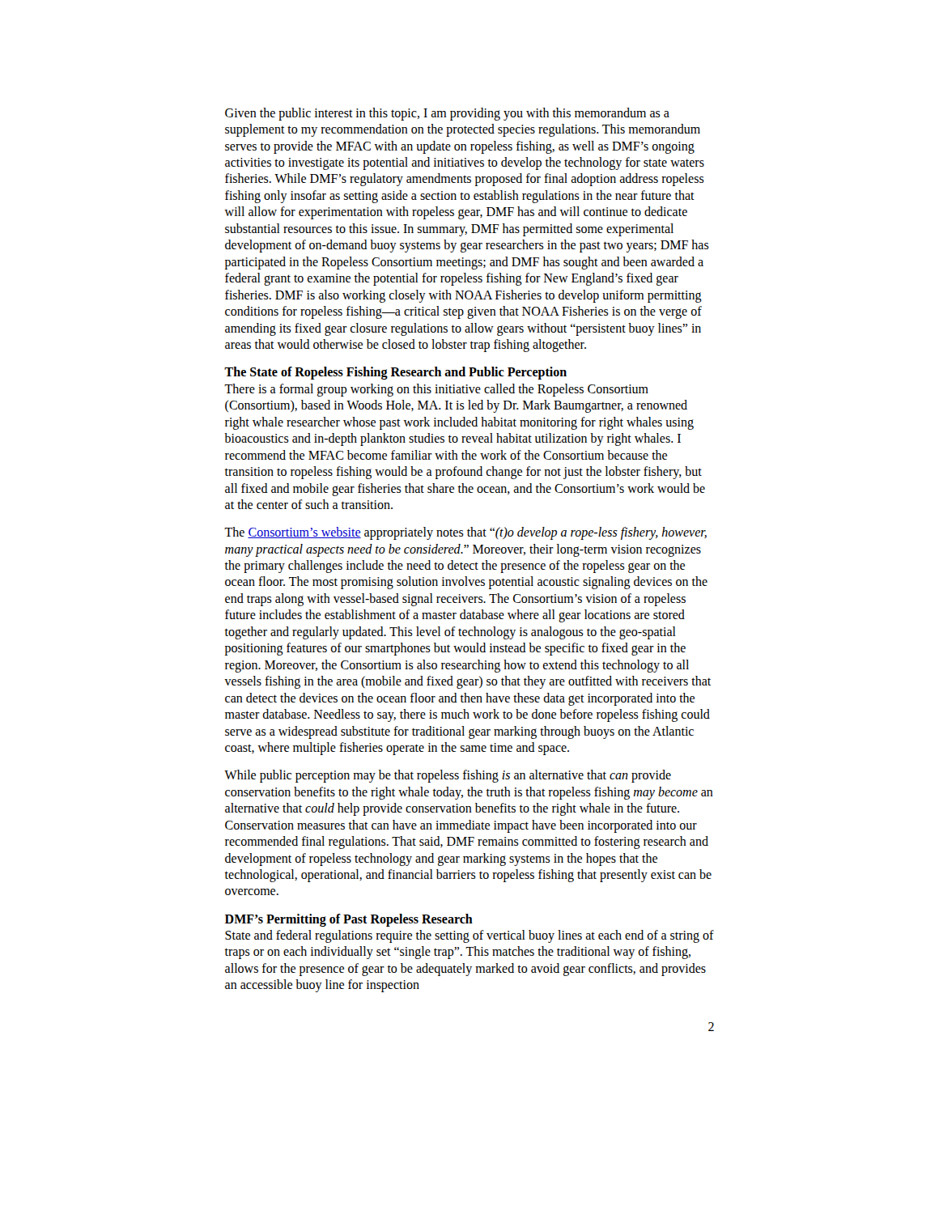Given the public interest in this topic, I am providing you with this memorandum as a supplement to my recommendation on the protected species regulations. This memorandum serves to provide the MFAC with an update on ropeless fishing, as well as DMF’s ongoing activities to investigate its potential and initiatives to develop the technology for state waters fisheries. While DMF’s regulatory amendments proposed for final adoption address ropeless fishing only insofar as setting aside a section to establish regulations in the near future that will allow for experimentation with ropeless gear, DMF has and will continue to dedicate substantial resources to this issue. In summary, DMF has permitted some experimental development of on-demand buoy systems by gear researchers in the past two years; DMF has participated in the Ropeless Consortium meetings; and DMF has sought and been awarded a federal grant to examine the potential for ropeless fishing for New England’s fixed gear fisheries. DMF is also working closely with NOAA Fisheries to develop uniform permitting conditions for ropeless fishing—a critical step given that NOAA Fisheries is on the verge of amending its fixed gear closure regulations to allow gears without “persistent buoy lines” in areas that would otherwise be closed to lobster trap fishing altogether.
The State of Ropeless Fishing Research and Public Perception
There is a formal group working on this initiative called the Ropeless Consortium (Consortium), based in Woods Hole, MA. It is led by Dr. Mark Baumgartner, a renowned right whale researcher whose past work included habitat monitoring for right whales using bioacoustics and in-depth plankton studies to reveal habitat utilization by right whales. I recommend the MFAC become familiar with the work of the Consortium because the transition to ropeless fishing would be a profound change for not just the lobster fishery, but all fixed and mobile gear fisheries that share the ocean, and the Consortium’s work would be at the center of such a transition.
The Consortium’s website appropriately notes that “(t)o develop a rope-less fishery, however, many practical aspects need to be considered.” Moreover, their long-term vision recognizes the primary challenges include the need to detect the presence of the ropeless gear on the ocean floor. The most promising solution involves potential acoustic signaling devices on the end traps along with vessel-based signal receivers. The Consortium’s vision of a ropeless future includes the establishment of a master database where all gear locations are stored together and regularly updated. This level of technology is analogous to the geo-spatial positioning features of our smartphones but would instead be specific to fixed gear in the region. Moreover, the Consortium is also researching how to extend this technology to all vessels fishing in the area (mobile and fixed gear) so that they are outfitted with receivers that can detect the devices on the ocean floor and then have these data get incorporated into the master database. Needless to say, there is much work to be done before ropeless fishing could serve as a widespread substitute for traditional gear marking through buoys on the Atlantic coast, where multiple fisheries operate in the same time and space.
While public perception may be that ropeless fishing is an alternative that can provide conservation benefits to the right whale today, the truth is that ropeless fishing may become an alternative that could help provide conservation benefits to the right whale in the future. Conservation measures that can have an immediate impact have been incorporated into our recommended final regulations. That said, DMF remains committed to fostering research and development of ropeless technology and gear marking systems in the hopes that the technological, operational, and financial barriers to ropeless fishing that presently exist can be overcome.
DMF’s Permitting of Past Ropeless Research
State and federal regulations require the setting of vertical buoy lines at each end of a string of traps or on each individually set “single trap”. This matches the traditional way of fishing, allows for the presence of gear to be adequately marked to avoid gear conflicts, and provides an accessible buoy line for inspection
2